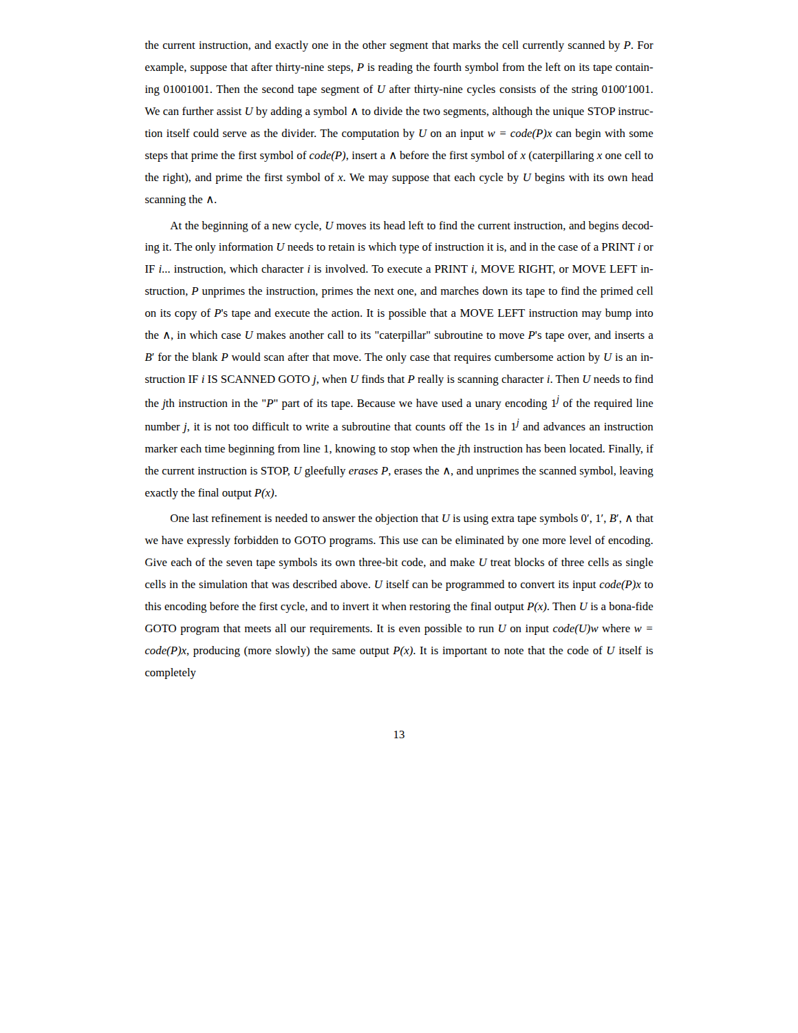the current instruction, and exactly one in the other segment that marks the cell currently scanned by P. For example, suppose that after thirty-nine steps, P is reading the fourth symbol from the left on its tape containing 01001001. Then the second tape segment of U after thirty-nine cycles consists of the string 0100′1001. We can further assist U by adding a symbol ∧ to divide the two segments, although the unique STOP instruction itself could serve as the divider. The computation by U on an input w = code(P)x can begin with some steps that prime the first symbol of code(P), insert a ∧ before the first symbol of x (caterpillaring x one cell to the right), and prime the first symbol of x. We may suppose that each cycle by U begins with its own head scanning the ∧.
At the beginning of a new cycle, U moves its head left to find the current instruction, and begins decoding it. The only information U needs to retain is which type of instruction it is, and in the case of a PRINT i or IF i... instruction, which character i is involved. To execute a PRINT i, MOVE RIGHT, or MOVE LEFT instruction, P unprimes the instruction, primes the next one, and marches down its tape to find the primed cell on its copy of P's tape and execute the action. It is possible that a MOVE LEFT instruction may bump into the ∧, in which case U makes another call to its "caterpillar" subroutine to move P's tape over, and inserts a B′ for the blank P would scan after that move. The only case that requires cumbersome action by U is an instruction IF i IS SCANNED GOTO j, when U finds that P really is scanning character i. Then U needs to find the jth instruction in the "P" part of its tape. Because we have used a unary encoding 1j of the required line number j, it is not too difficult to write a subroutine that counts off the 1s in 1j and advances an instruction marker each time beginning from line 1, knowing to stop when the jth instruction has been located. Finally, if the current instruction is STOP, U gleefully erases P, erases the ∧, and unprimes the scanned symbol, leaving exactly the final output P(x).
One last refinement is needed to answer the objection that U is using extra tape symbols 0′, 1′, B′, ∧ that we have expressly forbidden to GOTO programs. This use can be eliminated by one more level of encoding. Give each of the seven tape symbols its own three-bit code, and make U treat blocks of three cells as single cells in the simulation that was described above. U itself can be programmed to convert its input code(P)x to this encoding before the first cycle, and to invert it when restoring the final output P(x). Then U is a bona-fide GOTO program that meets all our requirements. It is even possible to run U on input code(U)w where w = code(P)x, producing (more slowly) the same output P(x). It is important to note that the code of U itself is completely
13